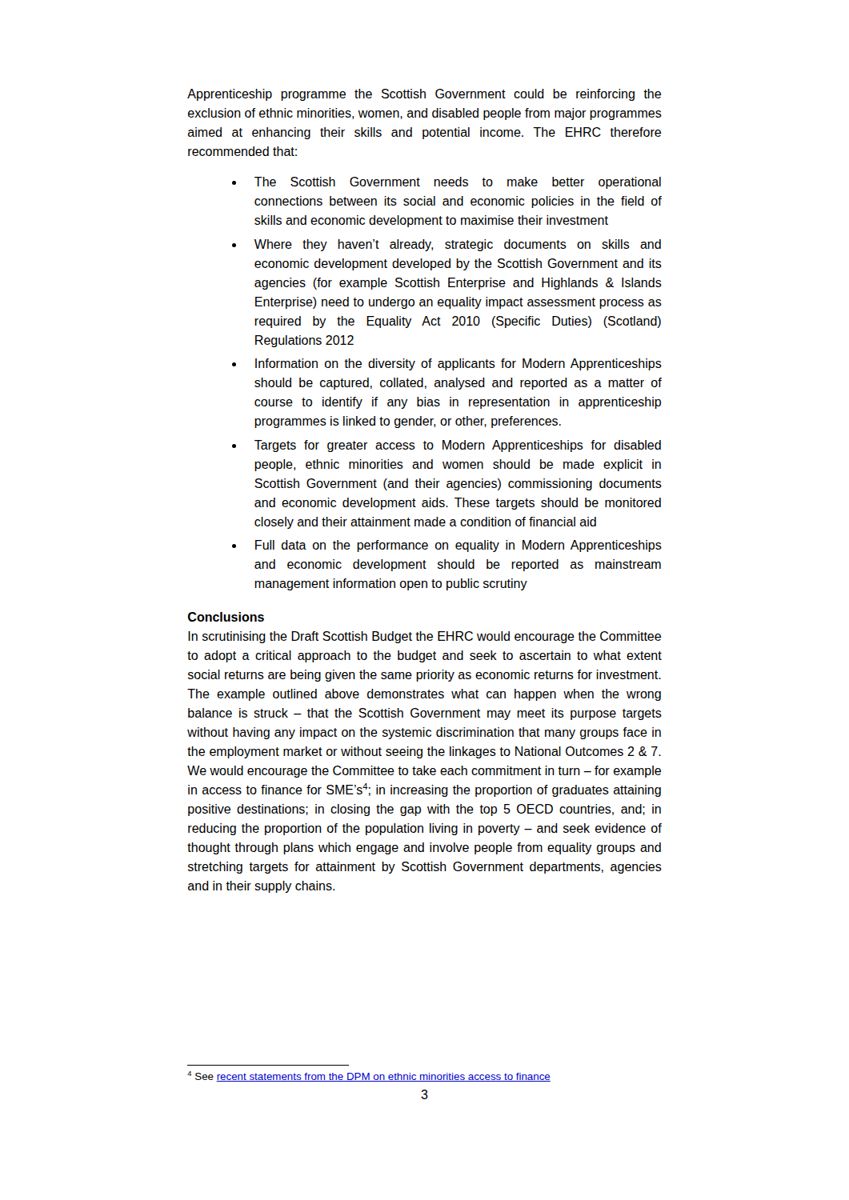Apprenticeship programme the Scottish Government could be reinforcing the exclusion of ethnic minorities, women, and disabled people from major programmes aimed at enhancing their skills and potential income. The EHRC therefore recommended that:
The Scottish Government needs to make better operational connections between its social and economic policies in the field of skills and economic development to maximise their investment
Where they haven’t already, strategic documents on skills and economic development developed by the Scottish Government and its agencies (for example Scottish Enterprise and Highlands & Islands Enterprise) need to undergo an equality impact assessment process as required by the Equality Act 2010 (Specific Duties) (Scotland) Regulations 2012
Information on the diversity of applicants for Modern Apprenticeships should be captured, collated, analysed and reported as a matter of course to identify if any bias in representation in apprenticeship programmes is linked to gender, or other, preferences.
Targets for greater access to Modern Apprenticeships for disabled people, ethnic minorities and women should be made explicit in Scottish Government (and their agencies) commissioning documents and economic development aids. These targets should be monitored closely and their attainment made a condition of financial aid
Full data on the performance on equality in Modern Apprenticeships and economic development should be reported as mainstream management information open to public scrutiny
Conclusions
In scrutinising the Draft Scottish Budget the EHRC would encourage the Committee to adopt a critical approach to the budget and seek to ascertain to what extent social returns are being given the same priority as economic returns for investment. The example outlined above demonstrates what can happen when the wrong balance is struck – that the Scottish Government may meet its purpose targets without having any impact on the systemic discrimination that many groups face in the employment market or without seeing the linkages to National Outcomes 2 & 7. We would encourage the Committee to take each commitment in turn – for example in access to finance for SME’s4; in increasing the proportion of graduates attaining positive destinations; in closing the gap with the top 5 OECD countries, and; in reducing the proportion of the population living in poverty – and seek evidence of thought through plans which engage and involve people from equality groups and stretching targets for attainment by Scottish Government departments, agencies and in their supply chains.
4 See recent statements from the DPM on ethnic minorities access to finance
3